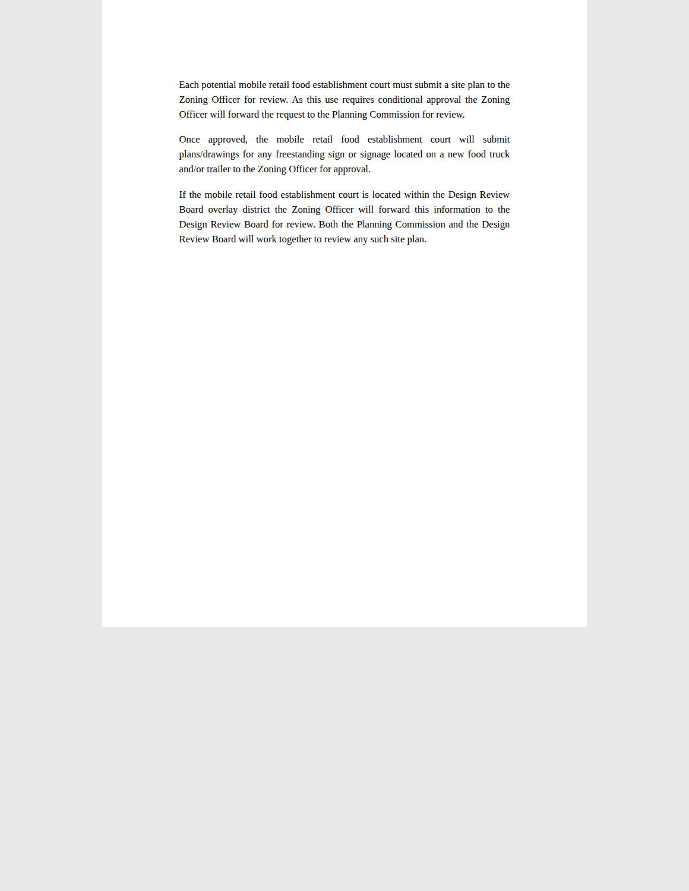Each potential mobile retail food establishment court must submit a site plan to the Zoning Officer for review. As this use requires conditional approval the Zoning Officer will forward the request to the Planning Commission for review.
Once approved, the mobile retail food establishment court will submit plans/drawings for any freestanding sign or signage located on a new food truck and/or trailer to the Zoning Officer for approval.
If the mobile retail food establishment court is located within the Design Review Board overlay district the Zoning Officer will forward this information to the Design Review Board for review. Both the Planning Commission and the Design Review Board will work together to review any such site plan.